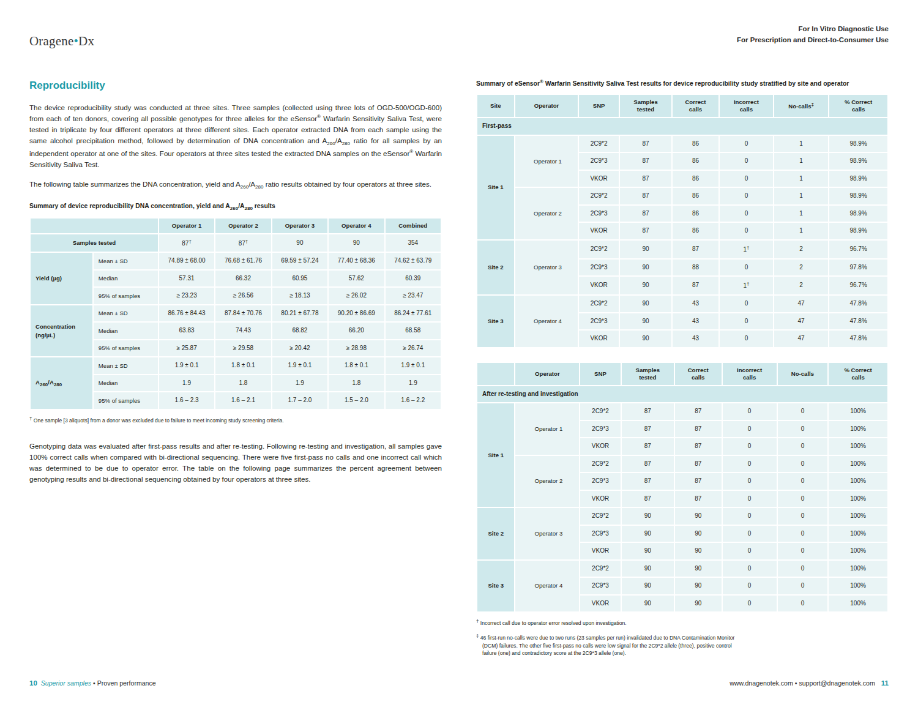Oragene•Dx
For In Vitro Diagnostic Use
For Prescription and Direct-to-Consumer Use
Reproducibility
The device reproducibility study was conducted at three sites. Three samples (collected using three lots of OGD-500/OGD-600) from each of ten donors, covering all possible genotypes for three alleles for the eSensor® Warfarin Sensitivity Saliva Test, were tested in triplicate by four different operators at three different sites. Each operator extracted DNA from each sample using the same alcohol precipitation method, followed by determination of DNA concentration and A260/A280 ratio for all samples by an independent operator at one of the sites. Four operators at three sites tested the extracted DNA samples on the eSensor® Warfarin Sensitivity Saliva Test.
The following table summarizes the DNA concentration, yield and A260/A280 ratio results obtained by four operators at three sites.
Summary of device reproducibility DNA concentration, yield and A260/A280 results
| | Operator 1 | Operator 2 | Operator 3 | Operator 4 | Combined |
| --- | --- | --- | --- | --- | --- |
| Samples tested | 87 † | 87 † | 90 | 90 | 354 |
| Yield (µg) | Mean ± SD | 74.89 ± 68.00 | 76.68 ± 61.76 | 69.59 ± 57.24 | 77.40 ± 68.36 | 74.62 ± 63.79 |
| Median | 57.31 | 66.32 | 60.95 | 57.62 | 60.39 |
| 95% of samples | ≥ 23.23 | ≥ 26.56 | ≥ 18.13 | ≥ 26.02 | ≥ 23.47 |
| Concentration (ng/µL) | Mean ± SD | 86.76 ± 84.43 | 87.84 ± 70.76 | 80.21 ± 67.78 | 90.20 ± 86.69 | 86.24 ± 77.61 |
| Median | 63.83 | 74.43 | 68.82 | 66.20 | 68.58 |
| 95% of samples | ≥ 25.87 | ≥ 29.58 | ≥ 20.42 | ≥ 28.98 | ≥ 26.74 |
| A 260 /A 280 | Mean ± SD | 1.9 ± 0.1 | 1.8 ± 0.1 | 1.9 ± 0.1 | 1.8 ± 0.1 | 1.9 ± 0.1 |
| Median | 1.9 | 1.8 | 1.9 | 1.8 | 1.9 |
| 95% of samples | 1.6 – 2.3 | 1.6 – 2.1 | 1.7 – 2.0 | 1.5 – 2.0 | 1.6 – 2.2 |
† One sample [3 aliquots] from a donor was excluded due to failure to meet incoming study screening criteria.
Genotyping data was evaluated after first-pass results and after re-testing. Following re-testing and investigation, all samples gave 100% correct calls when compared with bi-directional sequencing. There were five first-pass no calls and one incorrect call which was determined to be due to operator error. The table on the following page summarizes the percent agreement between genotyping results and bi-directional sequencing obtained by four operators at three sites.
Summary of eSensor® Warfarin Sensitivity Saliva Test results for device reproducibility study stratified by site and operator
| First-pass |
| Site | Operator | SNP | Samples tested | Correct calls | Incorrect calls | No-calls ‡ | % Correct calls |
| Site 1 | Operator 1 | 2C9*2 | 87 | 86 | 0 | 1 | 98.9% |
| 2C9*3 | 87 | 86 | 0 | 1 | 98.9% |
| VKOR | 87 | 86 | 0 | 1 | 98.9% |
| Operator 2 | 2C9*2 | 87 | 86 | 0 | 1 | 98.9% |
| 2C9*3 | 87 | 86 | 0 | 1 | 98.9% |
| VKOR | 87 | 86 | 0 | 1 | 98.9% |
| Site 2 | Operator 3 | 2C9*2 | 90 | 87 | 1 † | 2 | 96.7% |
| 2C9*3 | 90 | 88 | 0 | 2 | 97.8% |
| VKOR | 90 | 87 | 1 † | 2 | 96.7% |
| Site 3 | Operator 4 | 2C9*2 | 90 | 43 | 0 | 47 | 47.8% |
| 2C9*3 | 90 | 43 | 0 | 47 | 47.8% |
| VKOR | 90 | 43 | 0 | 47 | 47.8% |
| After re-testing and investigation |
| | Operator | SNP | Samples tested | Correct calls | Incorrect calls | No-calls | % Correct calls |
| Site 1 | Operator 1 | 2C9*2 | 87 | 87 | 0 | 0 | 100% |
| 2C9*3 | 87 | 87 | 0 | 0 | 100% |
| VKOR | 87 | 87 | 0 | 0 | 100% |
| Operator 2 | 2C9*2 | 87 | 87 | 0 | 0 | 100% |
| 2C9*3 | 87 | 87 | 0 | 0 | 100% |
| VKOR | 87 | 87 | 0 | 0 | 100% |
| Site 2 | Operator 3 | 2C9*2 | 90 | 90 | 0 | 0 | 100% |
| 2C9*3 | 90 | 90 | 0 | 0 | 100% |
| VKOR | 90 | 90 | 0 | 0 | 100% |
| Site 3 | Operator 4 | 2C9*2 | 90 | 90 | 0 | 0 | 100% |
| 2C9*3 | 90 | 90 | 0 | 0 | 100% |
| VKOR | 90 | 90 | 0 | 0 | 100% |
† Incorrect call due to operator error resolved upon investigation.
‡ 46 first-run no-calls were due to two runs (23 samples per run) invalidated due to DNA Contamination Monitor (DCM) failures. The other five first-pass no calls were low signal for the 2C9*2 allele (three), positive control failure (one) and contradictory score at the 2C9*3 allele (one).
10 Superior samples • Proven performance
www.dnagenotek.com • support@dnagenotek.com11